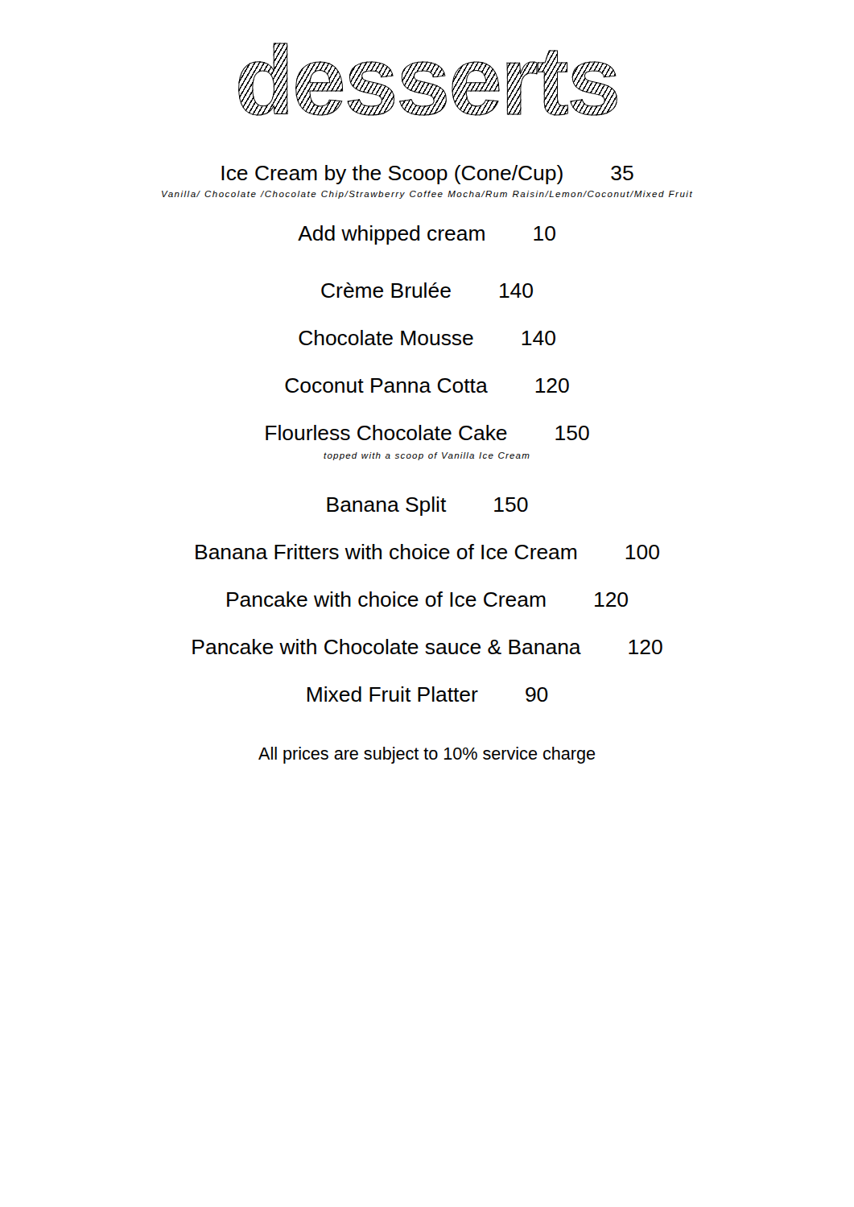desserts
Ice Cream by the Scoop (Cone/Cup) 35
Vanilla/ Chocolate /Chocolate Chip/Strawberry Coffee Mocha/Rum Raisin/Lemon/Coconut/Mixed Fruit
Add whipped cream 10
Crème Brulée 140
Chocolate Mousse 140
Coconut Panna Cotta 120
Flourless Chocolate Cake 150
topped with a scoop of Vanilla Ice Cream
Banana Split 150
Banana Fritters with choice of Ice Cream 100
Pancake with choice of Ice Cream 120
Pancake with Chocolate sauce & Banana 120
Mixed Fruit Platter 90
All prices are subject to 10% service charge